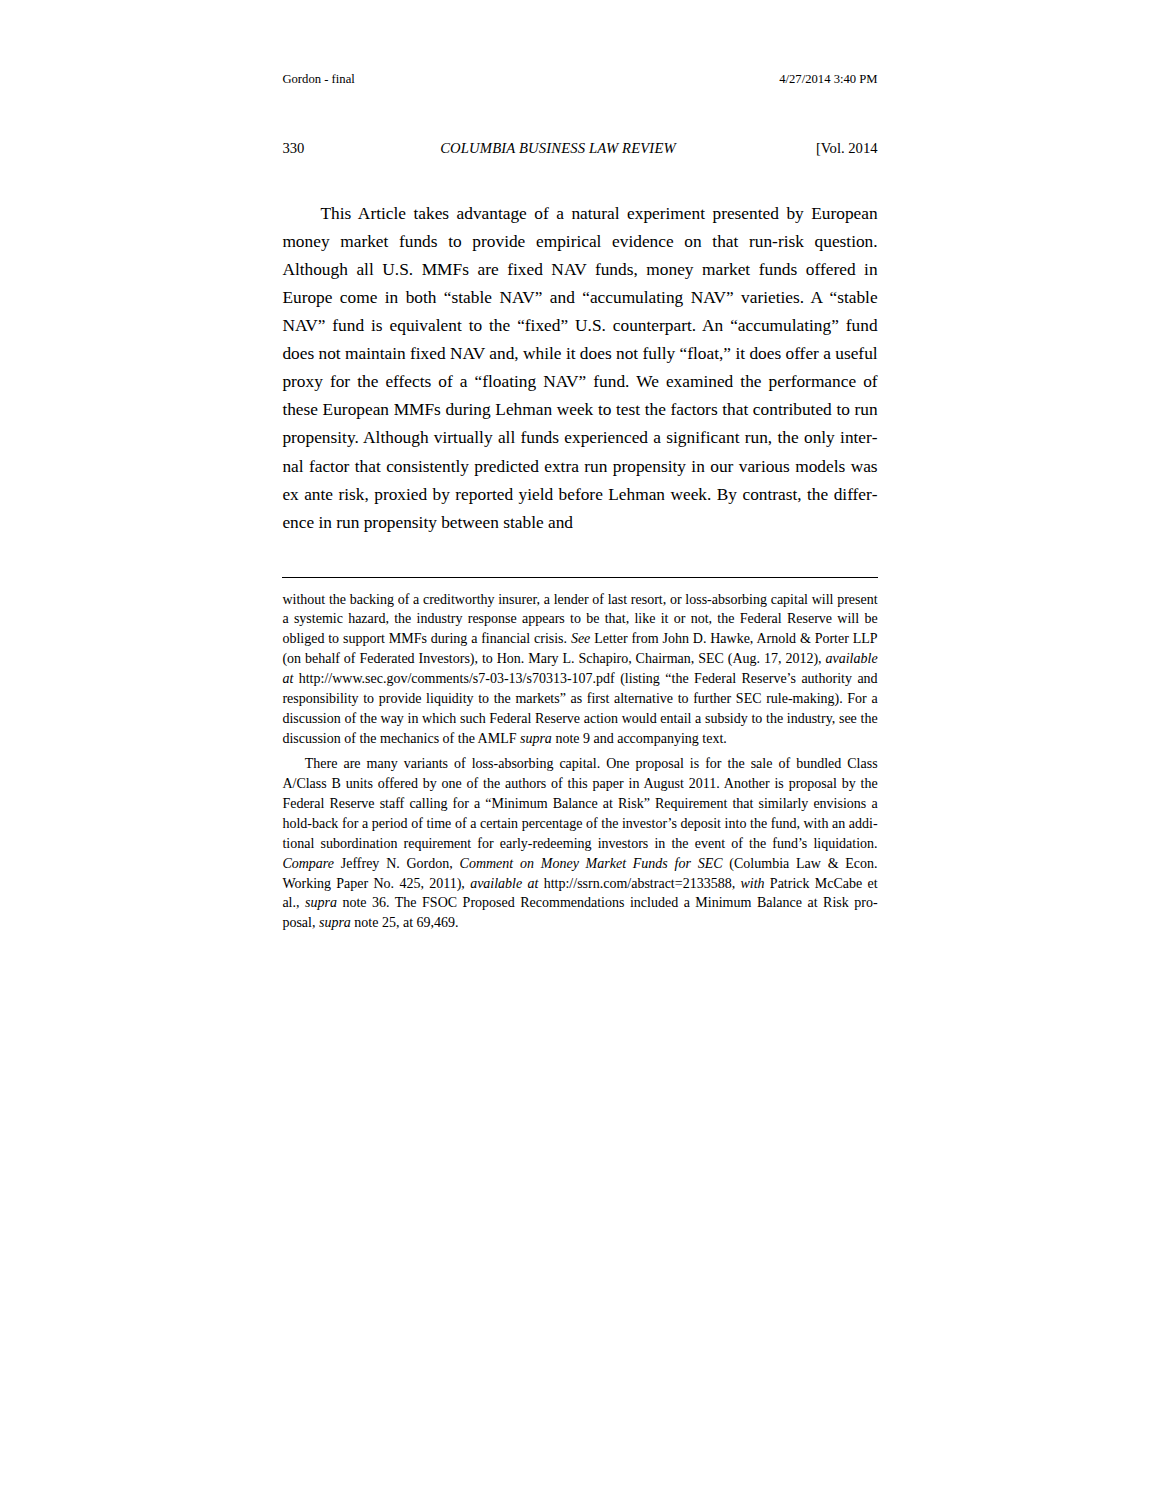Gordon - final 4/27/2014 3:40 PM
330 COLUMBIA BUSINESS LAW REVIEW [Vol. 2014
This Article takes advantage of a natural experiment presented by European money market funds to provide empirical evidence on that run-risk question. Although all U.S. MMFs are fixed NAV funds, money market funds offered in Europe come in both “stable NAV” and “accumulating NAV” varieties. A “stable NAV” fund is equivalent to the “fixed” U.S. counterpart. An “accumulating” fund does not maintain fixed NAV and, while it does not fully “float,” it does offer a useful proxy for the effects of a “floating NAV” fund. We examined the performance of these European MMFs during Lehman week to test the factors that contributed to run propensity. Although virtually all funds experienced a significant run, the only internal factor that consistently predicted extra run propensity in our various models was ex ante risk, proxied by reported yield before Lehman week. By contrast, the difference in run propensity between stable and
without the backing of a creditworthy insurer, a lender of last resort, or loss-absorbing capital will present a systemic hazard, the industry response appears to be that, like it or not, the Federal Reserve will be obliged to support MMFs during a financial crisis. See Letter from John D. Hawke, Arnold & Porter LLP (on behalf of Federated Investors), to Hon. Mary L. Schapiro, Chairman, SEC (Aug. 17, 2012), available at http://www.sec.gov/comments/s7-03-13/s70313-107.pdf (listing “the Federal Reserve’s authority and responsibility to provide liquidity to the markets” as first alternative to further SEC rule-making). For a discussion of the way in which such Federal Reserve action would entail a subsidy to the industry, see the discussion of the mechanics of the AMLF supra note 9 and accompanying text.
There are many variants of loss-absorbing capital. One proposal is for the sale of bundled Class A/Class B units offered by one of the authors of this paper in August 2011. Another is proposal by the Federal Reserve staff calling for a “Minimum Balance at Risk” Requirement that similarly envisions a hold-back for a period of time of a certain percentage of the investor’s deposit into the fund, with an additional subordination requirement for early-redeeming investors in the event of the fund’s liquidation. Compare Jeffrey N. Gordon, Comment on Money Market Funds for SEC (Columbia Law & Econ. Working Paper No. 425, 2011), available at http://ssrn.com/abstract=2133588, with Patrick McCabe et al., supra note 36. The FSOC Proposed Recommendations included a Minimum Balance at Risk proposal, supra note 25, at 69,469.